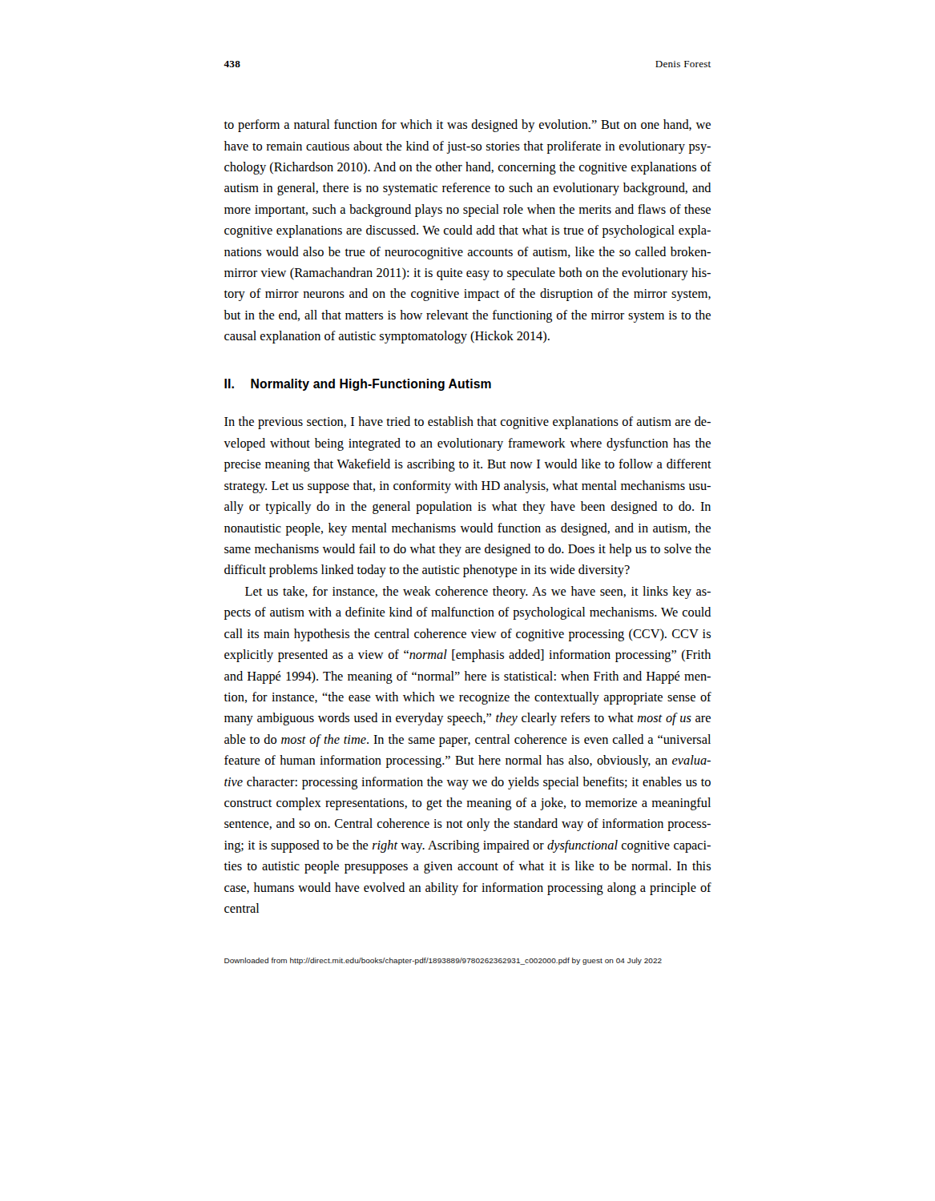438 Denis Forest
to perform a natural function for which it was designed by evolution.” But on one hand, we have to remain cautious about the kind of just-so stories that proliferate in evolutionary psychology (Richardson 2010). And on the other hand, concerning the cognitive explanations of autism in general, there is no systematic reference to such an evolutionary background, and more important, such a background plays no special role when the merits and flaws of these cognitive explanations are discussed. We could add that what is true of psychological explanations would also be true of neurocognitive accounts of autism, like the so called broken-mirror view (Ramachandran 2011): it is quite easy to speculate both on the evolutionary history of mirror neurons and on the cognitive impact of the disruption of the mirror system, but in the end, all that matters is how relevant the functioning of the mirror system is to the causal explanation of autistic symptomatology (Hickok 2014).
II. Normality and High-Functioning Autism
In the previous section, I have tried to establish that cognitive explanations of autism are developed without being integrated to an evolutionary framework where dysfunction has the precise meaning that Wakefield is ascribing to it. But now I would like to follow a different strategy. Let us suppose that, in conformity with HD analysis, what mental mechanisms usually or typically do in the general population is what they have been designed to do. In nonautistic people, key mental mechanisms would function as designed, and in autism, the same mechanisms would fail to do what they are designed to do. Does it help us to solve the difficult problems linked today to the autistic phenotype in its wide diversity?
Let us take, for instance, the weak coherence theory. As we have seen, it links key aspects of autism with a definite kind of malfunction of psychological mechanisms. We could call its main hypothesis the central coherence view of cognitive processing (CCV). CCV is explicitly presented as a view of “normal [emphasis added] information processing” (Frith and Happé 1994). The meaning of “normal” here is statistical: when Frith and Happé mention, for instance, “the ease with which we recognize the contextually appropriate sense of many ambiguous words used in everyday speech,” they clearly refers to what most of us are able to do most of the time. In the same paper, central coherence is even called a “universal feature of human information processing.” But here normal has also, obviously, an evaluative character: processing information the way we do yields special benefits; it enables us to construct complex representations, to get the meaning of a joke, to memorize a meaningful sentence, and so on. Central coherence is not only the standard way of information processing; it is supposed to be the right way. Ascribing impaired or dysfunctional cognitive capacities to autistic people presupposes a given account of what it is like to be normal. In this case, humans would have evolved an ability for information processing along a principle of central
Downloaded from http://direct.mit.edu/books/chapter-pdf/1893889/9780262362931_c002000.pdf by guest on 04 July 2022